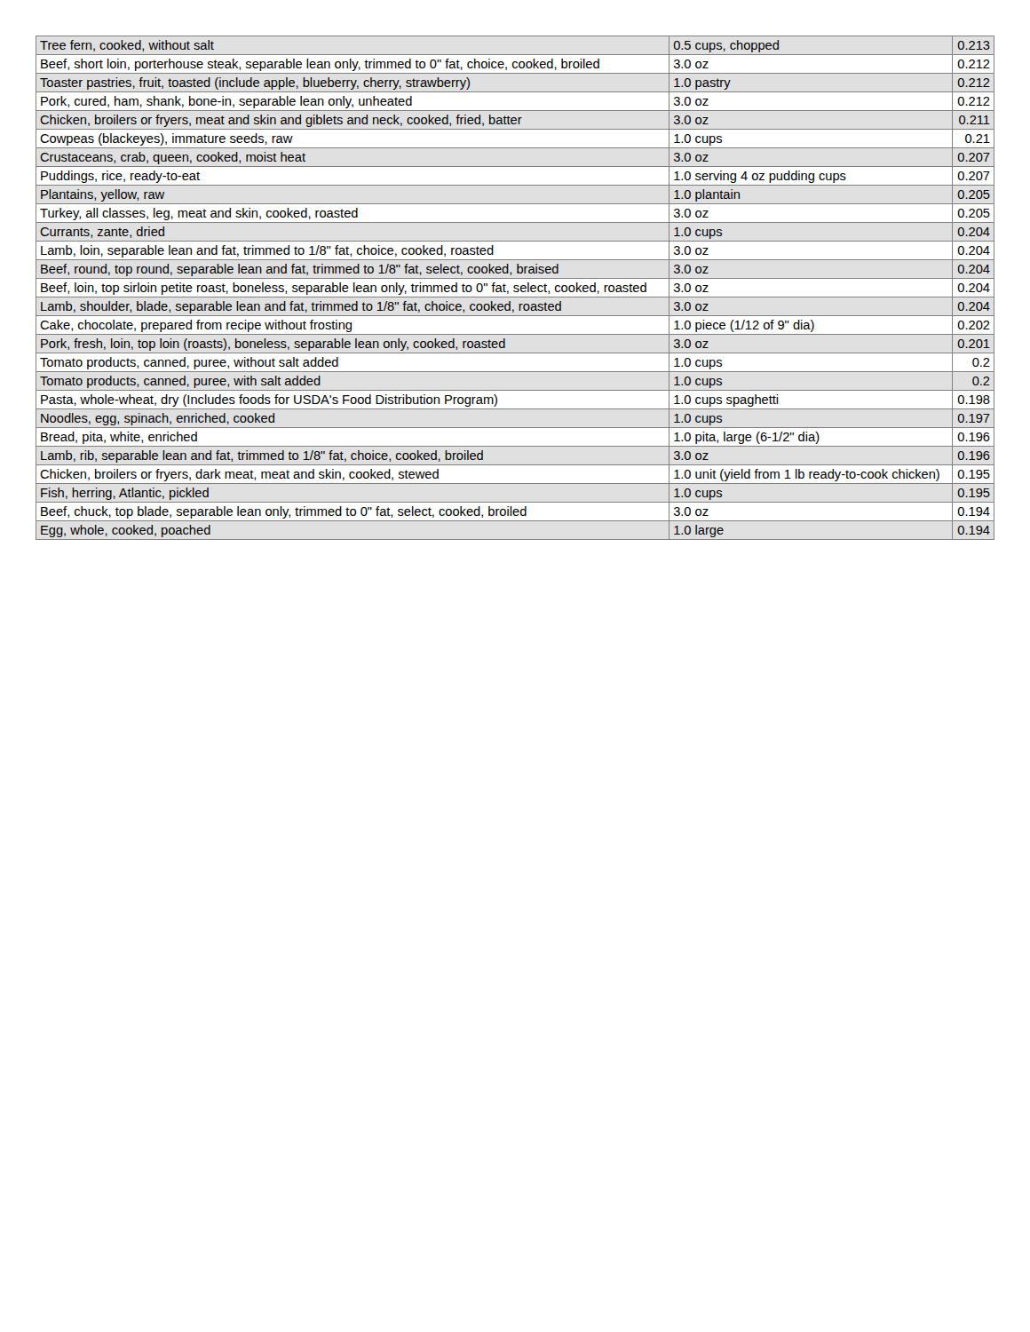| Tree fern, cooked, without salt | 0.5 cups, chopped | 0.213 |
| Beef, short loin, porterhouse steak, separable lean only, trimmed to 0" fat, choice, cooked, broiled | 3.0 oz | 0.212 |
| Toaster pastries, fruit, toasted (include apple, blueberry, cherry, strawberry) | 1.0 pastry | 0.212 |
| Pork, cured, ham, shank, bone-in, separable lean only, unheated | 3.0 oz | 0.212 |
| Chicken, broilers or fryers, meat and skin and giblets and neck, cooked, fried, batter | 3.0 oz | 0.211 |
| Cowpeas (blackeyes), immature seeds, raw | 1.0 cups | 0.21 |
| Crustaceans, crab, queen, cooked, moist heat | 3.0 oz | 0.207 |
| Puddings, rice, ready-to-eat | 1.0 serving 4 oz pudding cups | 0.207 |
| Plantains, yellow, raw | 1.0 plantain | 0.205 |
| Turkey, all classes, leg, meat and skin, cooked, roasted | 3.0 oz | 0.205 |
| Currants, zante, dried | 1.0 cups | 0.204 |
| Lamb, loin, separable lean and fat, trimmed to 1/8" fat, choice, cooked, roasted | 3.0 oz | 0.204 |
| Beef, round, top round, separable lean and fat, trimmed to 1/8" fat, select, cooked, braised | 3.0 oz | 0.204 |
| Beef, loin, top sirloin petite roast, boneless, separable lean only, trimmed to 0" fat, select, cooked, roasted | 3.0 oz | 0.204 |
| Lamb, shoulder, blade, separable lean and fat, trimmed to 1/8" fat, choice, cooked, roasted | 3.0 oz | 0.204 |
| Cake, chocolate, prepared from recipe without frosting | 1.0 piece (1/12 of 9" dia) | 0.202 |
| Pork, fresh, loin, top loin (roasts), boneless, separable lean only, cooked, roasted | 3.0 oz | 0.201 |
| Tomato products, canned, puree, without salt added | 1.0 cups | 0.2 |
| Tomato products, canned, puree, with salt added | 1.0 cups | 0.2 |
| Pasta, whole-wheat, dry (Includes foods for USDA's Food Distribution Program) | 1.0 cups spaghetti | 0.198 |
| Noodles, egg, spinach, enriched, cooked | 1.0 cups | 0.197 |
| Bread, pita, white, enriched | 1.0 pita, large (6-1/2" dia) | 0.196 |
| Lamb, rib, separable lean and fat, trimmed to 1/8" fat, choice, cooked, broiled | 3.0 oz | 0.196 |
| Chicken, broilers or fryers, dark meat, meat and skin, cooked, stewed | 1.0 unit (yield from 1 lb ready-to-cook chicken) | 0.195 |
| Fish, herring, Atlantic, pickled | 1.0 cups | 0.195 |
| Beef, chuck, top blade, separable lean only, trimmed to 0" fat, select, cooked, broiled | 3.0 oz | 0.194 |
| Egg, whole, cooked, poached | 1.0 large | 0.194 |